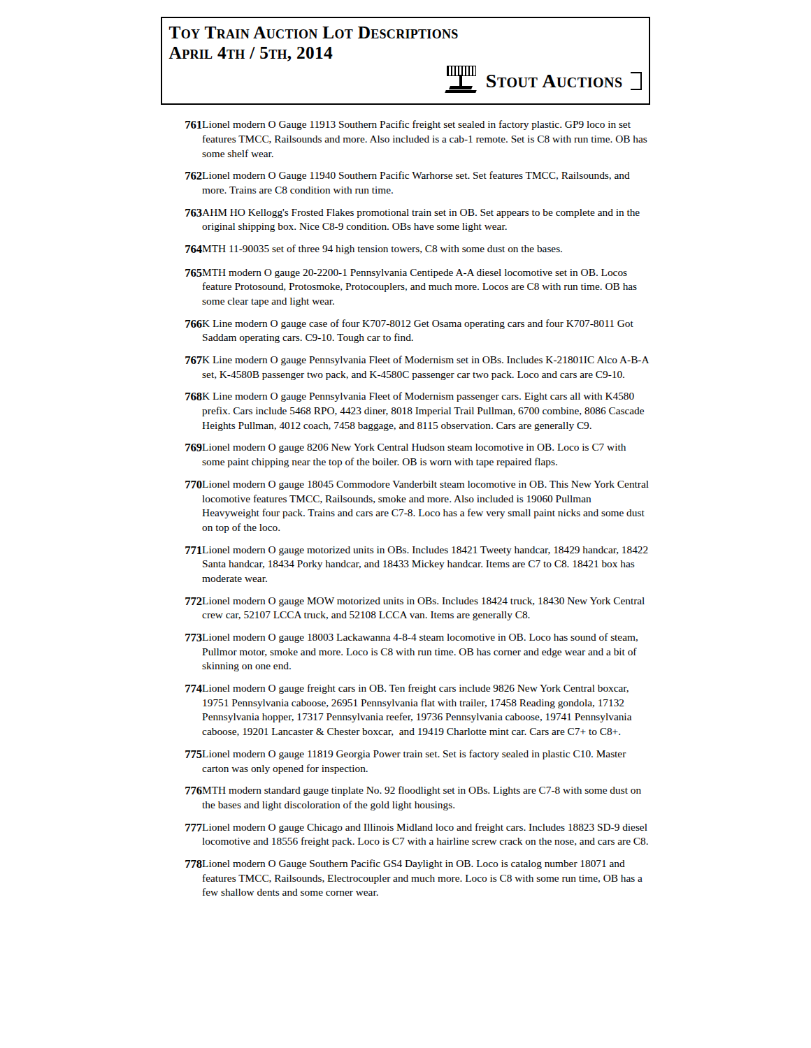Toy Train Auction Lot Descriptions
April 4th / 5th, 2014
Stout Auctions
| 761 | Lionel modern O Gauge 11913 Southern Pacific freight set sealed in factory plastic. GP9 loco in set features TMCC, Railsounds and more. Also included is a cab-1 remote. Set is C8 with run time. OB has some shelf wear. |
| 762 | Lionel modern O Gauge 11940 Southern Pacific Warhorse set. Set features TMCC, Railsounds, and more. Trains are C8 condition with run time. |
| 763 | AHM HO Kellogg's Frosted Flakes promotional train set in OB. Set appears to be complete and in the original shipping box. Nice C8-9 condition. OBs have some light wear. |
| 764 | MTH 11-90035 set of three 94 high tension towers, C8 with some dust on the bases. |
| 765 | MTH modern O gauge 20-2200-1 Pennsylvania Centipede A-A diesel locomotive set in OB. Locos feature Protosound, Protosmoke, Protocouplers, and much more. Locos are C8 with run time. OB has some clear tape and light wear. |
| 766 | K Line modern O gauge case of four K707-8012 Get Osama operating cars and four K707-8011 Got Saddam operating cars. C9-10. Tough car to find. |
| 767 | K Line modern O gauge Pennsylvania Fleet of Modernism set in OBs. Includes K-21801IC Alco A-B-A set, K-4580B passenger two pack, and K-4580C passenger car two pack. Loco and cars are C9-10. |
| 768 | K Line modern O gauge Pennsylvania Fleet of Modernism passenger cars. Eight cars all with K4580 prefix. Cars include 5468 RPO, 4423 diner, 8018 Imperial Trail Pullman, 6700 combine, 8086 Cascade Heights Pullman, 4012 coach, 7458 baggage, and 8115 observation. Cars are generally C9. |
| 769 | Lionel modern O gauge 8206 New York Central Hudson steam locomotive in OB. Loco is C7 with some paint chipping near the top of the boiler. OB is worn with tape repaired flaps. |
| 770 | Lionel modern O gauge 18045 Commodore Vanderbilt steam locomotive in OB. This New York Central locomotive features TMCC, Railsounds, smoke and more. Also included is 19060 Pullman Heavyweight four pack. Trains and cars are C7-8. Loco has a few very small paint nicks and some dust on top of the loco. |
| 771 | Lionel modern O gauge motorized units in OBs. Includes 18421 Tweety handcar, 18429 handcar, 18422 Santa handcar, 18434 Porky handcar, and 18433 Mickey handcar. Items are C7 to C8. 18421 box has moderate wear. |
| 772 | Lionel modern O gauge MOW motorized units in OBs. Includes 18424 truck, 18430 New York Central crew car, 52107 LCCA truck, and 52108 LCCA van. Items are generally C8. |
| 773 | Lionel modern O gauge 18003 Lackawanna 4-8-4 steam locomotive in OB. Loco has sound of steam, Pullmor motor, smoke and more. Loco is C8 with run time. OB has corner and edge wear and a bit of skinning on one end. |
| 774 | Lionel modern O gauge freight cars in OB. Ten freight cars include 9826 New York Central boxcar, 19751 Pennsylvania caboose, 26951 Pennsylvania flat with trailer, 17458 Reading gondola, 17132 Pennsylvania hopper, 17317 Pennsylvania reefer, 19736 Pennsylvania caboose, 19741 Pennsylvania caboose, 19201 Lancaster & Chester boxcar, and 19419 Charlotte mint car. Cars are C7+ to C8+. |
| 775 | Lionel modern O gauge 11819 Georgia Power train set. Set is factory sealed in plastic C10. Master carton was only opened for inspection. |
| 776 | MTH modern standard gauge tinplate No. 92 floodlight set in OBs. Lights are C7-8 with some dust on the bases and light discoloration of the gold light housings. |
| 777 | Lionel modern O gauge Chicago and Illinois Midland loco and freight cars. Includes 18823 SD-9 diesel locomotive and 18556 freight pack. Loco is C7 with a hairline screw crack on the nose, and cars are C8. |
| 778 | Lionel modern O Gauge Southern Pacific GS4 Daylight in OB. Loco is catalog number 18071 and features TMCC, Railsounds, Electrocoupler and much more. Loco is C8 with some run time, OB has a few shallow dents and some corner wear. |